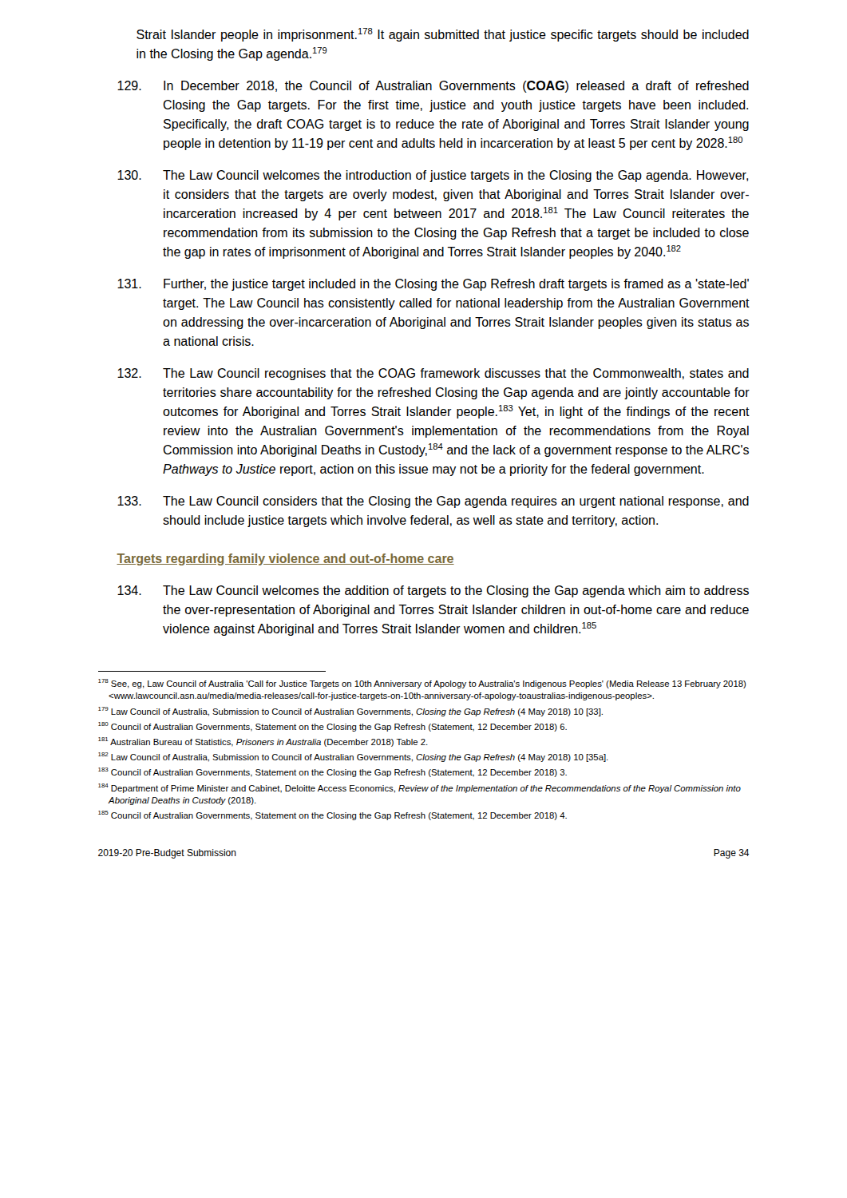Strait Islander people in imprisonment.178 It again submitted that justice specific targets should be included in the Closing the Gap agenda.179
129. In December 2018, the Council of Australian Governments (COAG) released a draft of refreshed Closing the Gap targets. For the first time, justice and youth justice targets have been included. Specifically, the draft COAG target is to reduce the rate of Aboriginal and Torres Strait Islander young people in detention by 11-19 per cent and adults held in incarceration by at least 5 per cent by 2028.180
130. The Law Council welcomes the introduction of justice targets in the Closing the Gap agenda. However, it considers that the targets are overly modest, given that Aboriginal and Torres Strait Islander over-incarceration increased by 4 per cent between 2017 and 2018.181 The Law Council reiterates the recommendation from its submission to the Closing the Gap Refresh that a target be included to close the gap in rates of imprisonment of Aboriginal and Torres Strait Islander peoples by 2040.182
131. Further, the justice target included in the Closing the Gap Refresh draft targets is framed as a 'state-led' target. The Law Council has consistently called for national leadership from the Australian Government on addressing the over-incarceration of Aboriginal and Torres Strait Islander peoples given its status as a national crisis.
132. The Law Council recognises that the COAG framework discusses that the Commonwealth, states and territories share accountability for the refreshed Closing the Gap agenda and are jointly accountable for outcomes for Aboriginal and Torres Strait Islander people.183 Yet, in light of the findings of the recent review into the Australian Government's implementation of the recommendations from the Royal Commission into Aboriginal Deaths in Custody,184 and the lack of a government response to the ALRC's Pathways to Justice report, action on this issue may not be a priority for the federal government.
133. The Law Council considers that the Closing the Gap agenda requires an urgent national response, and should include justice targets which involve federal, as well as state and territory, action.
Targets regarding family violence and out-of-home care
134. The Law Council welcomes the addition of targets to the Closing the Gap agenda which aim to address the over-representation of Aboriginal and Torres Strait Islander children in out-of-home care and reduce violence against Aboriginal and Torres Strait Islander women and children.185
178 See, eg, Law Council of Australia 'Call for Justice Targets on 10th Anniversary of Apology to Australia's Indigenous Peoples' (Media Release 13 February 2018) <www.lawcouncil.asn.au/media/media-releases/call-for-justice-targets-on-10th-anniversary-of-apology-toaustralias-indigenous-peoples>.
179 Law Council of Australia, Submission to Council of Australian Governments, Closing the Gap Refresh (4 May 2018) 10 [33].
180 Council of Australian Governments, Statement on the Closing the Gap Refresh (Statement, 12 December 2018) 6.
181 Australian Bureau of Statistics, Prisoners in Australia (December 2018) Table 2.
182 Law Council of Australia, Submission to Council of Australian Governments, Closing the Gap Refresh (4 May 2018) 10 [35a].
183 Council of Australian Governments, Statement on the Closing the Gap Refresh (Statement, 12 December 2018) 3.
184 Department of Prime Minister and Cabinet, Deloitte Access Economics, Review of the Implementation of the Recommendations of the Royal Commission into Aboriginal Deaths in Custody (2018).
185 Council of Australian Governments, Statement on the Closing the Gap Refresh (Statement, 12 December 2018) 4.
2019-20 Pre-Budget Submission Page 34